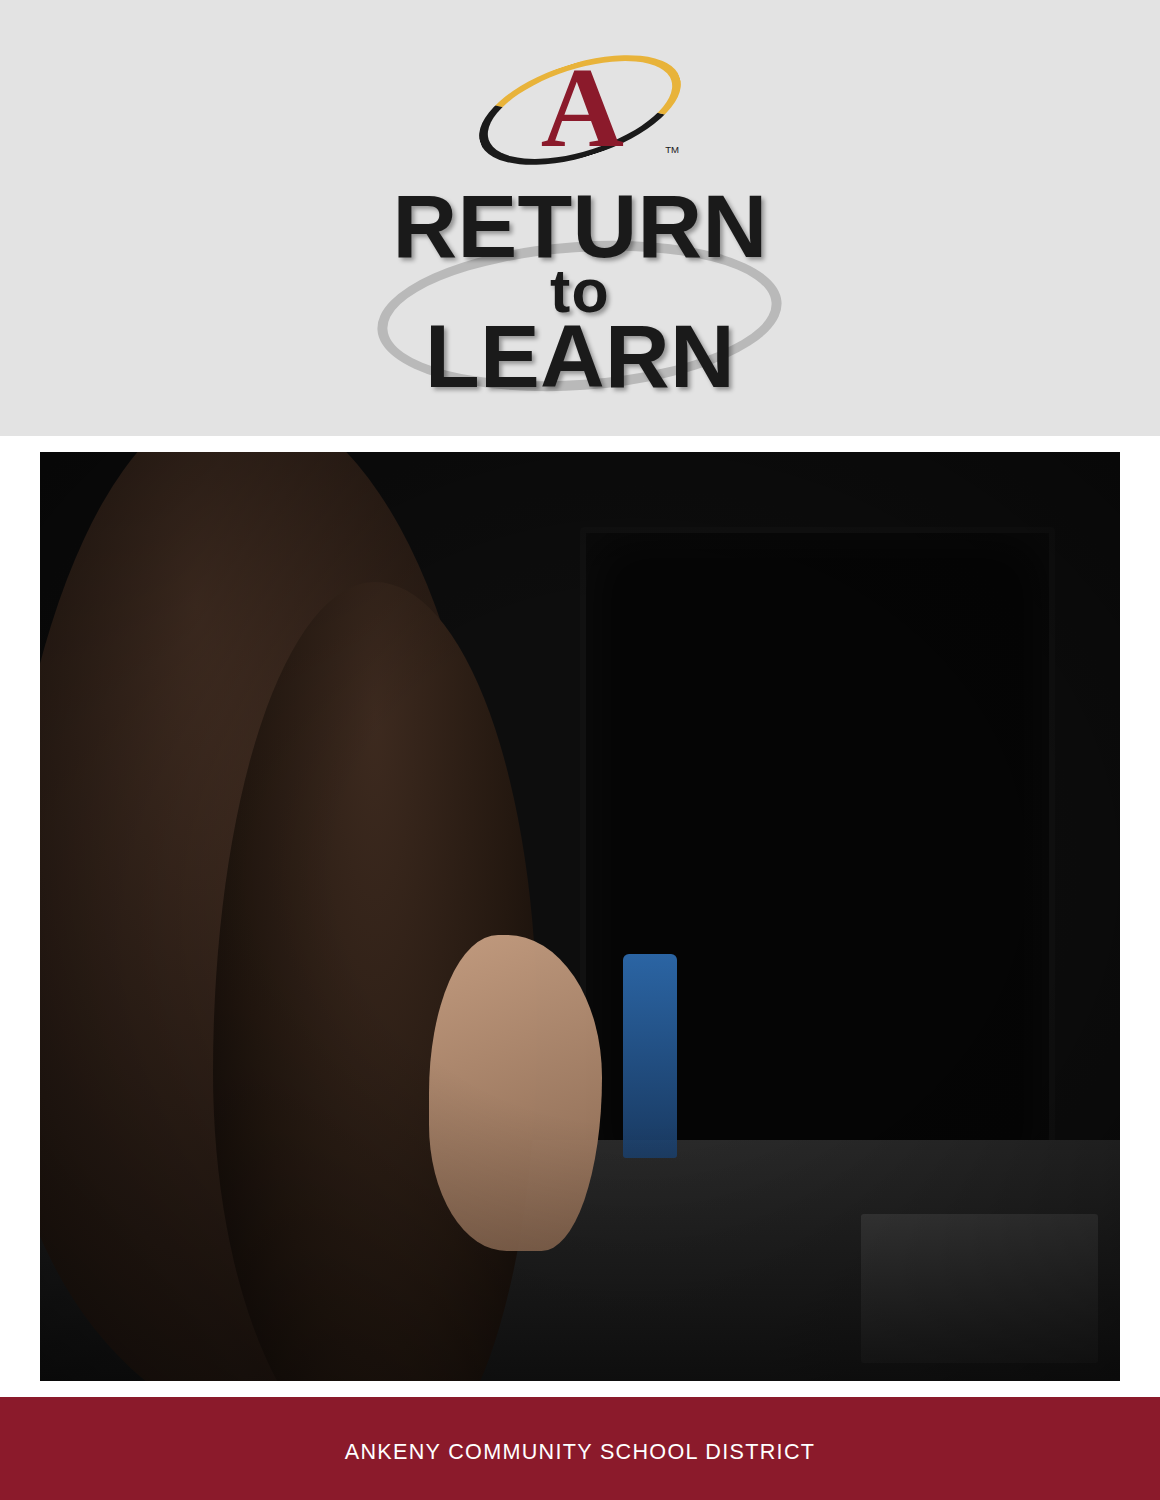A TM
Return to Learn
Student working at a computer.
Ankeny Community School District